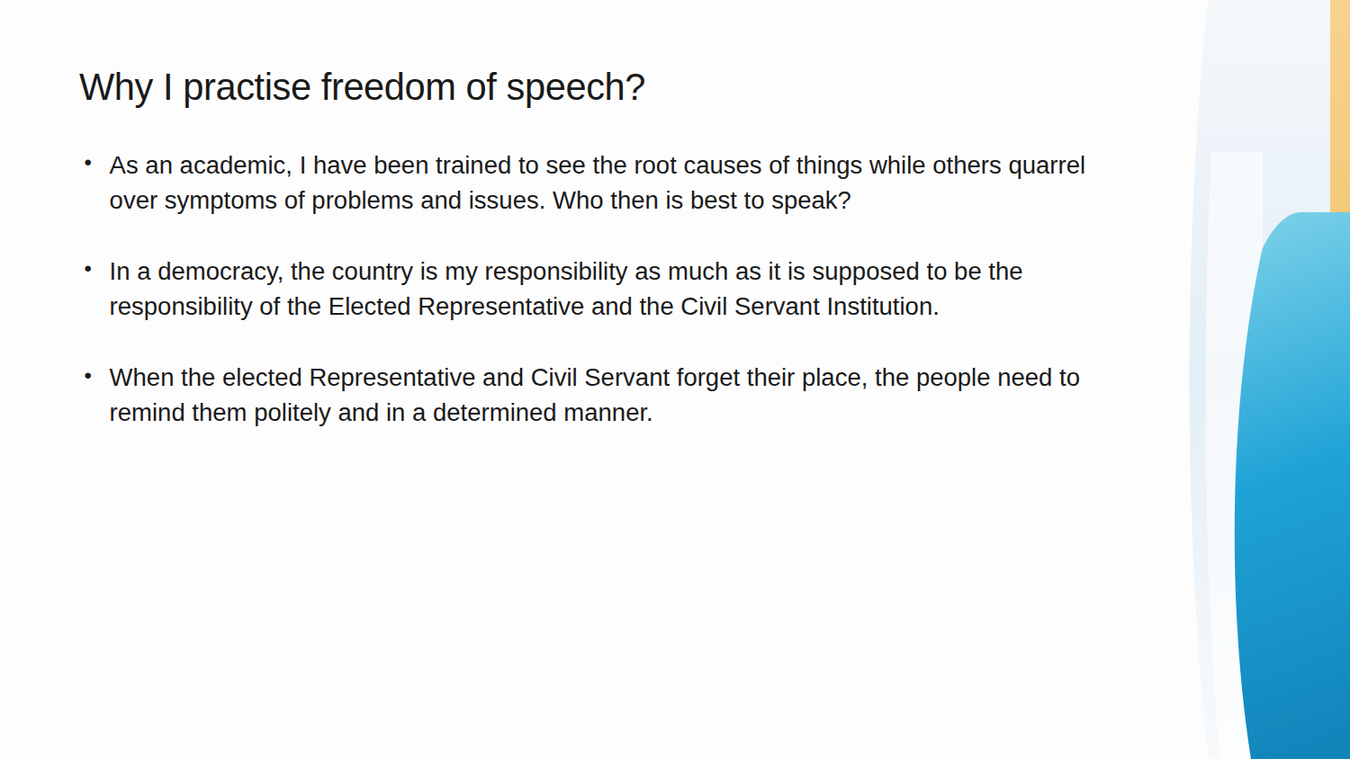Why I practise freedom of speech?
As an academic, I have been trained to see the root causes of things while others quarrel over symptoms of problems and issues. Who then is best to speak?
In a democracy, the country is my responsibility as much as it is supposed to be the responsibility of the Elected Representative and the Civil Servant Institution.
When the elected Representative and Civil Servant forget their place, the people need to remind them politely and in a determined manner.